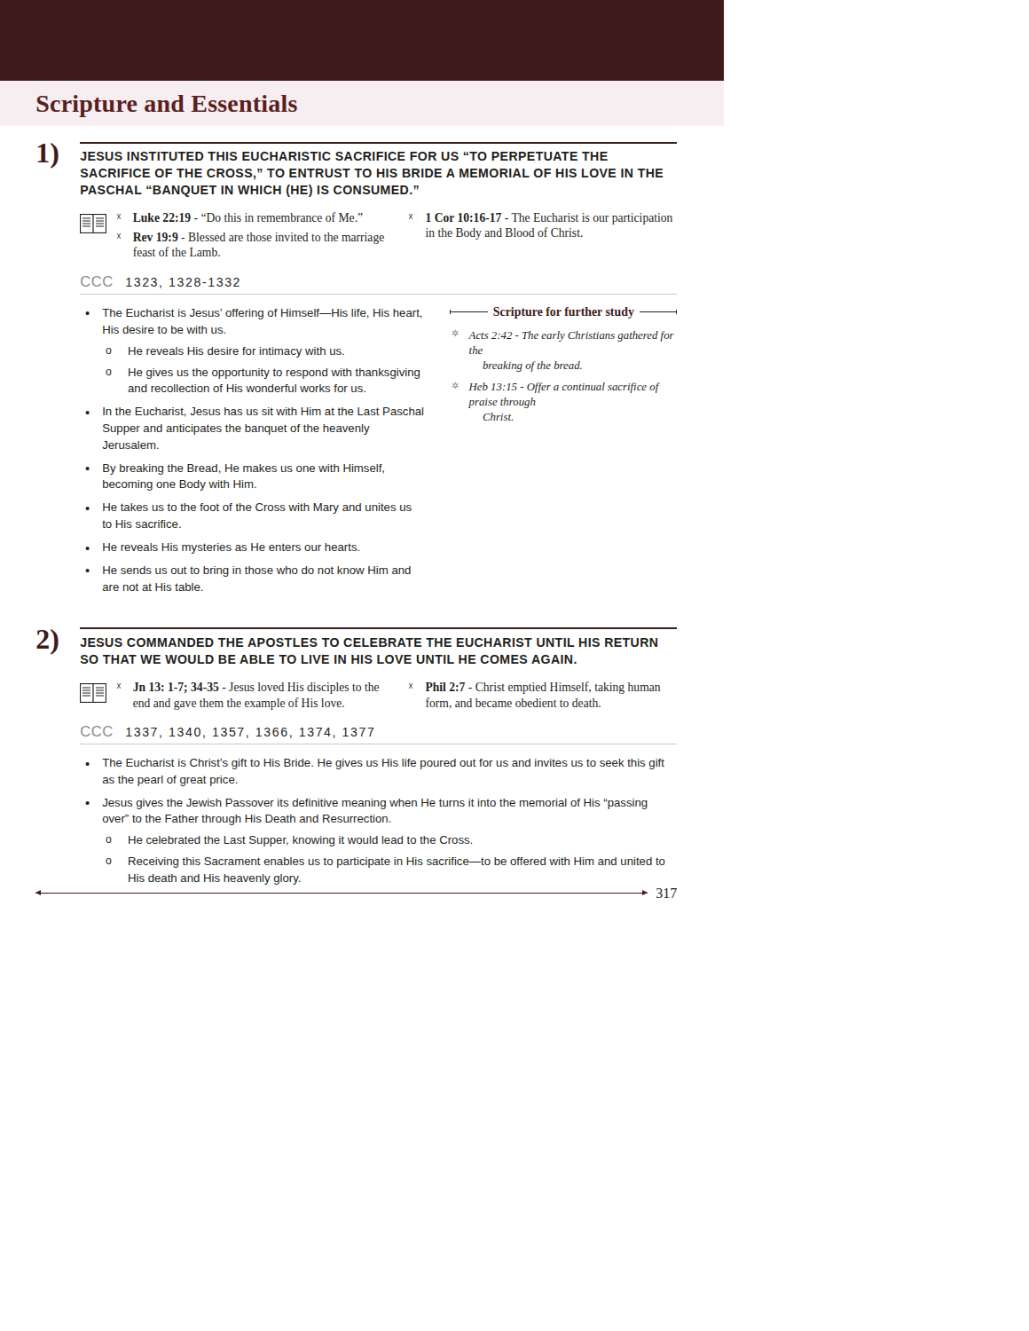Scripture and Essentials
1)
Jesus instituted this Eucharistic sacrifice for us “to perpetuate the sacrifice of the cross,” to entrust to His Bride a memorial of His love in the Paschal “banquet in which (He) is consumed.”
☓Luke 22:19 - “Do this in remembrance of Me.”
☓Rev 19:9 - Blessed are those invited to the marriage feast of the Lamb.
☓1 Cor 10:16-17 - The Eucharist is our participation in the Body and Blood of Christ.
CCC 1323, 1328-1332
The Eucharist is Jesus’ offering of Himself—His life, His heart, His desire to be with us.
He reveals His desire for intimacy with us.
He gives us the opportunity to respond with thanksgiving and recollection of His wonderful works for us.
In the Eucharist, Jesus has us sit with Him at the Last Paschal Supper and anticipates the banquet of the heavenly Jerusalem.
By breaking the Bread, He makes us one with Himself, becoming one Body with Him.
He takes us to the foot of the Cross with Mary and unites us to His sacrifice.
He reveals His mysteries as He enters our hearts.
He sends us out to bring in those who do not know Him and are not at His table.
Scripture for further study
Acts 2:42 - The early Christians gathered for the breaking of the bread.
Heb 13:15 - Offer a continual sacrifice of praise through Christ.
2)
Jesus commanded the Apostles to celebrate the Eucharist until His return so that we would be able to live in His love until He comes again.
☓Jn 13: 1-7; 34-35 - Jesus loved His disciples to the end and gave them the example of His love.
☓Phil 2:7 - Christ emptied Himself, taking human form, and became obedient to death.
CCC 1337, 1340, 1357, 1366, 1374, 1377
The Eucharist is Christ’s gift to His Bride. He gives us His life poured out for us and invites us to seek this gift as the pearl of great price.
Jesus gives the Jewish Passover its definitive meaning when He turns it into the memorial of His “passing over” to the Father through His Death and Resurrection.
He celebrated the Last Supper, knowing it would lead to the Cross.
Receiving this Sacrament enables us to participate in His sacrifice—to be offered with Him and united to His death and His heavenly glory.
317